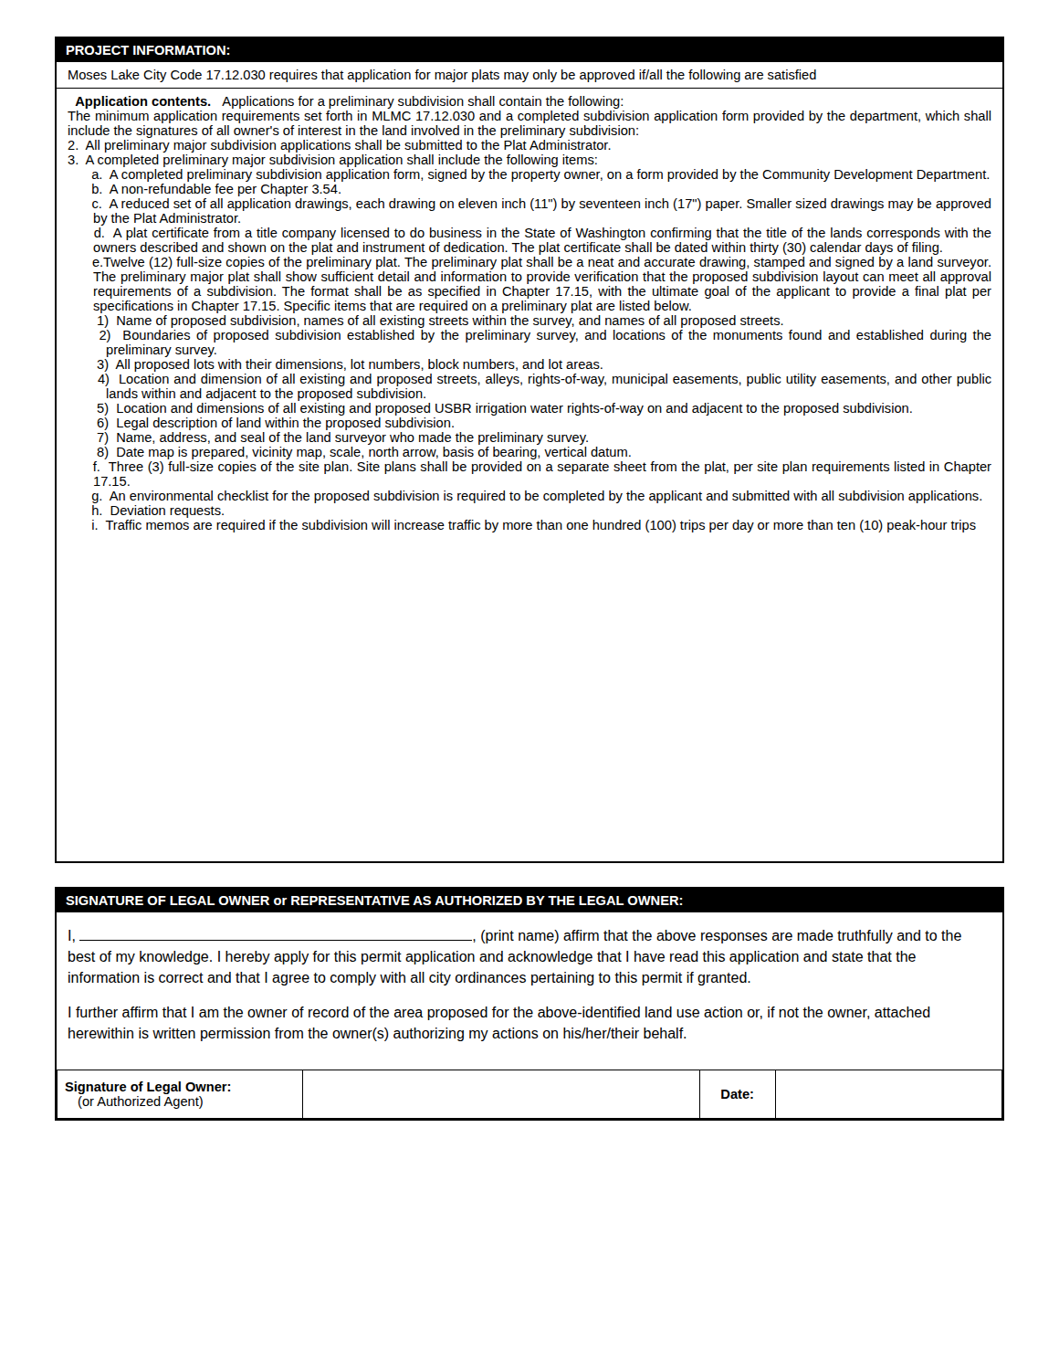PROJECT INFORMATION:
Moses Lake City Code 17.12.030 requires that application for major plats may only be approved if/all the following are satisfied
Application contents. Applications for a preliminary subdivision shall contain the following:
The minimum application requirements set forth in MLMC 17.12.030 and a completed subdivision application form provided by the department, which shall include the signatures of all owner's of interest in the land involved in the preliminary subdivision:
2. All preliminary major subdivision applications shall be submitted to the Plat Administrator.
3. A completed preliminary major subdivision application shall include the following items:
a. A completed preliminary subdivision application form, signed by the property owner, on a form provided by the Community Development Department.
b. A non-refundable fee per Chapter 3.54.
c. A reduced set of all application drawings, each drawing on eleven inch (11") by seventeen inch (17") paper. Smaller sized drawings may be approved by the Plat Administrator.
d. A plat certificate from a title company licensed to do business in the State of Washington confirming that the title of the lands corresponds with the owners described and shown on the plat and instrument of dedication. The plat certificate shall be dated within thirty (30) calendar days of filing.
e.Twelve (12) full-size copies of the preliminary plat. The preliminary plat shall be a neat and accurate drawing, stamped and signed by a land surveyor. The preliminary major plat shall show sufficient detail and information to provide verification that the proposed subdivision layout can meet all approval requirements of a subdivision. The format shall be as specified in Chapter 17.15, with the ultimate goal of the applicant to provide a final plat per specifications in Chapter 17.15. Specific items that are required on a preliminary plat are listed below.
1) Name of proposed subdivision, names of all existing streets within the survey, and names of all proposed streets.
2) Boundaries of proposed subdivision established by the preliminary survey, and locations of the monuments found and established during the preliminary survey.
3) All proposed lots with their dimensions, lot numbers, block numbers, and lot areas.
4) Location and dimension of all existing and proposed streets, alleys, rights-of-way, municipal easements, public utility easements, and other public lands within and adjacent to the proposed subdivision.
5) Location and dimensions of all existing and proposed USBR irrigation water rights-of-way on and adjacent to the proposed subdivision.
6) Legal description of land within the proposed subdivision.
7) Name, address, and seal of the land surveyor who made the preliminary survey.
8) Date map is prepared, vicinity map, scale, north arrow, basis of bearing, vertical datum.
f. Three (3) full-size copies of the site plan. Site plans shall be provided on a separate sheet from the plat, per site plan requirements listed in Chapter 17.15.
g. An environmental checklist for the proposed subdivision is required to be completed by the applicant and submitted with all subdivision applications.
h. Deviation requests.
i. Traffic memos are required if the subdivision will increase traffic by more than one hundred (100) trips per day or more than ten (10) peak-hour trips
SIGNATURE OF LEGAL OWNER or REPRESENTATIVE AS AUTHORIZED BY THE LEGAL OWNER:
I, , (print name) affirm that the above responses are made truthfully and to the best of my knowledge. I hereby apply for this permit application and acknowledge that I have read this application and state that the information is correct and that I agree to comply with all city ordinances pertaining to this permit if granted.
I further affirm that I am the owner of record of the area proposed for the above-identified land use action or, if not the owner, attached herewithin is written permission from the owner(s) authorizing my actions on his/her/their behalf.
| Signature of Legal Owner: (or Authorized Agent) | | Date: | |